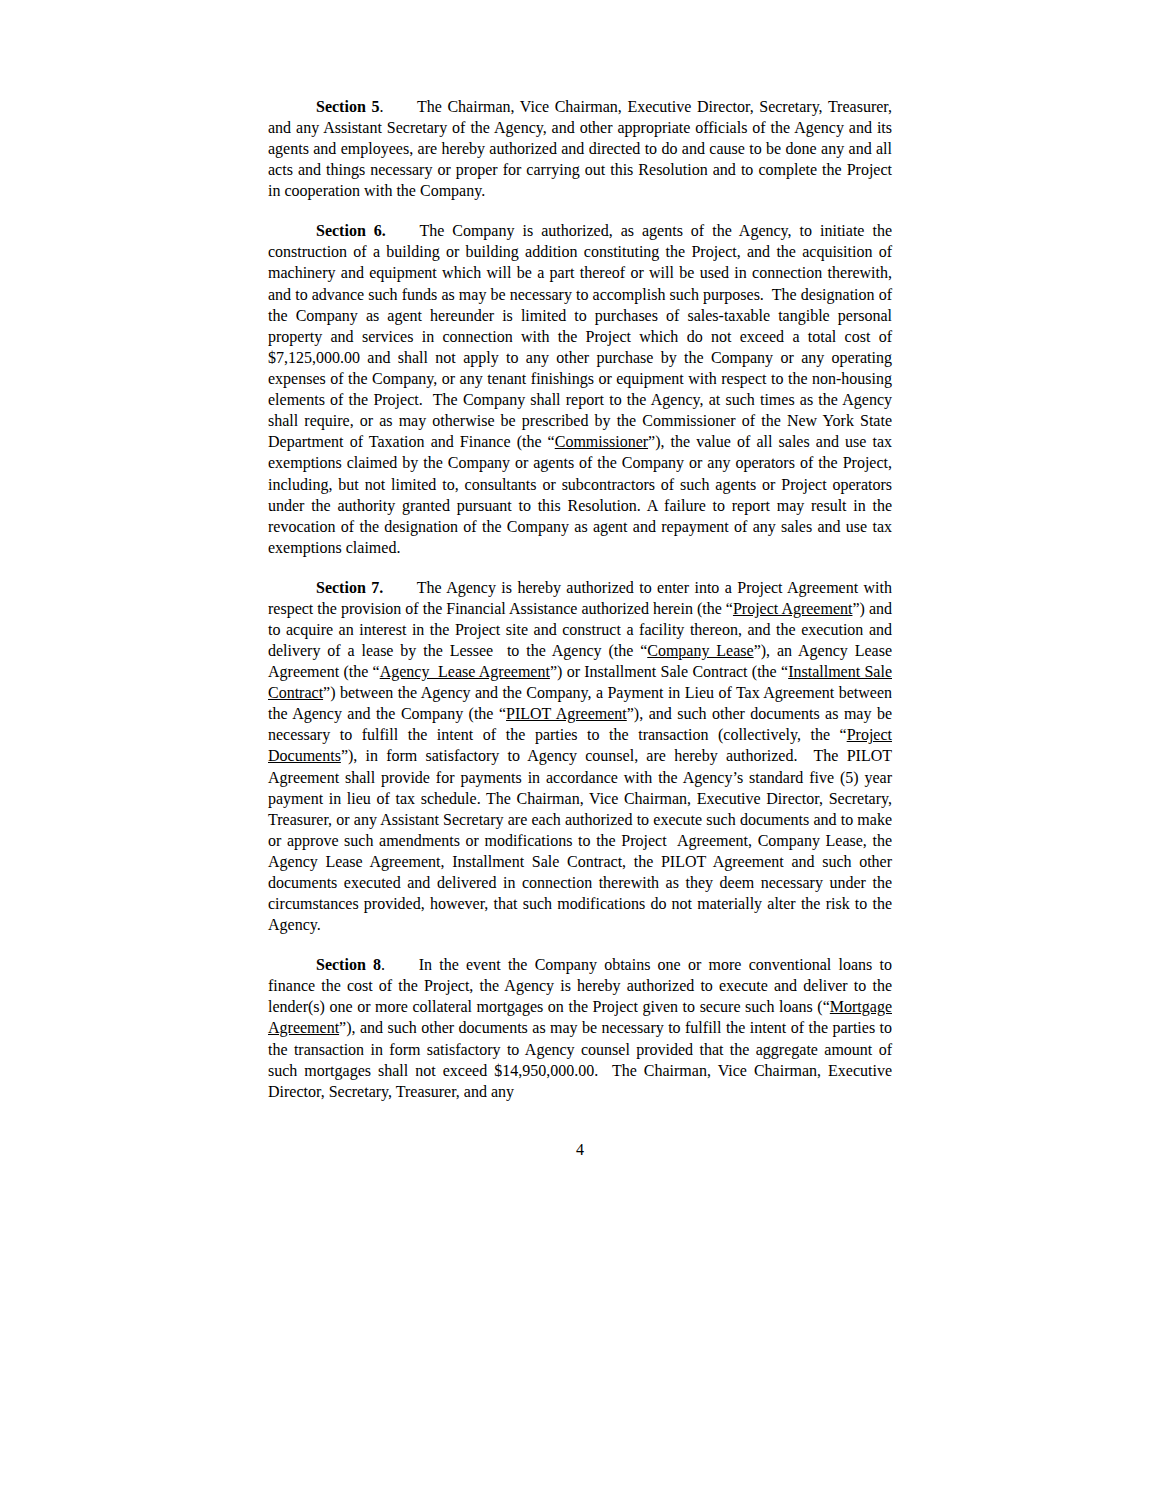Section 5. The Chairman, Vice Chairman, Executive Director, Secretary, Treasurer, and any Assistant Secretary of the Agency, and other appropriate officials of the Agency and its agents and employees, are hereby authorized and directed to do and cause to be done any and all acts and things necessary or proper for carrying out this Resolution and to complete the Project in cooperation with the Company.
Section 6. The Company is authorized, as agents of the Agency, to initiate the construction of a building or building addition constituting the Project, and the acquisition of machinery and equipment which will be a part thereof or will be used in connection therewith, and to advance such funds as may be necessary to accomplish such purposes. The designation of the Company as agent hereunder is limited to purchases of sales-taxable tangible personal property and services in connection with the Project which do not exceed a total cost of $7,125,000.00 and shall not apply to any other purchase by the Company or any operating expenses of the Company, or any tenant finishings or equipment with respect to the non-housing elements of the Project. The Company shall report to the Agency, at such times as the Agency shall require, or as may otherwise be prescribed by the Commissioner of the New York State Department of Taxation and Finance (the “Commissioner”), the value of all sales and use tax exemptions claimed by the Company or agents of the Company or any operators of the Project, including, but not limited to, consultants or subcontractors of such agents or Project operators under the authority granted pursuant to this Resolution. A failure to report may result in the revocation of the designation of the Company as agent and repayment of any sales and use tax exemptions claimed.
Section 7. The Agency is hereby authorized to enter into a Project Agreement with respect the provision of the Financial Assistance authorized herein (the “Project Agreement”) and to acquire an interest in the Project site and construct a facility thereon, and the execution and delivery of a lease by the Lessee to the Agency (the “Company Lease”), an Agency Lease Agreement (the “Agency Lease Agreement”) or Installment Sale Contract (the “Installment Sale Contract”) between the Agency and the Company, a Payment in Lieu of Tax Agreement between the Agency and the Company (the “PILOT Agreement”), and such other documents as may be necessary to fulfill the intent of the parties to the transaction (collectively, the “Project Documents”), in form satisfactory to Agency counsel, are hereby authorized. The PILOT Agreement shall provide for payments in accordance with the Agency’s standard five (5) year payment in lieu of tax schedule. The Chairman, Vice Chairman, Executive Director, Secretary, Treasurer, or any Assistant Secretary are each authorized to execute such documents and to make or approve such amendments or modifications to the Project Agreement, Company Lease, the Agency Lease Agreement, Installment Sale Contract, the PILOT Agreement and such other documents executed and delivered in connection therewith as they deem necessary under the circumstances provided, however, that such modifications do not materially alter the risk to the Agency.
Section 8. In the event the Company obtains one or more conventional loans to finance the cost of the Project, the Agency is hereby authorized to execute and deliver to the lender(s) one or more collateral mortgages on the Project given to secure such loans (“Mortgage Agreement”), and such other documents as may be necessary to fulfill the intent of the parties to the transaction in form satisfactory to Agency counsel provided that the aggregate amount of such mortgages shall not exceed $14,950,000.00. The Chairman, Vice Chairman, Executive Director, Secretary, Treasurer, and any
4